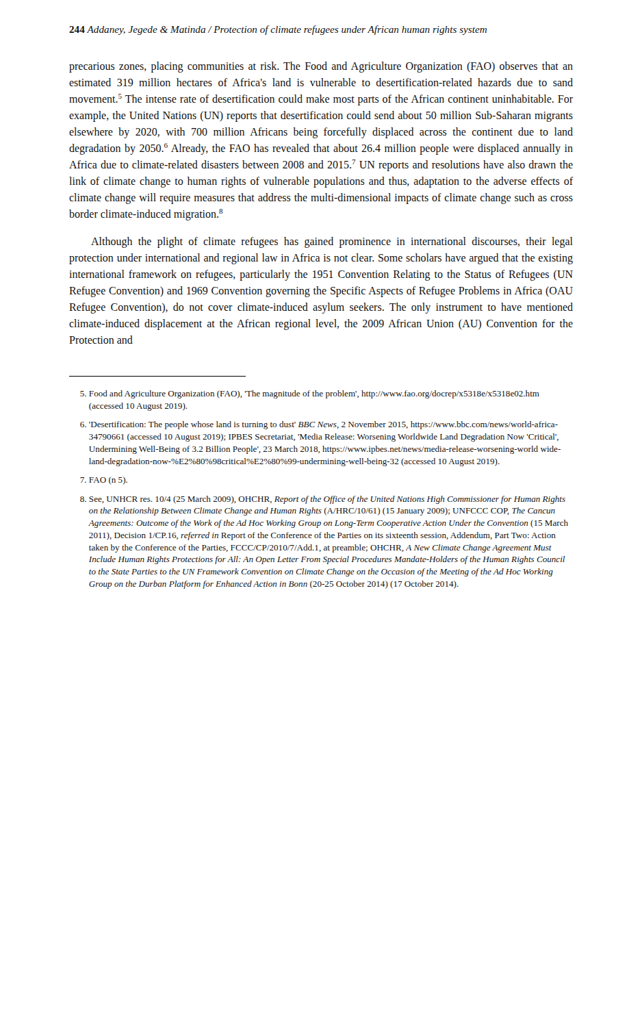244 Addaney, Jegede & Matinda / Protection of climate refugees under African human rights system
precarious zones, placing communities at risk. The Food and Agriculture Organization (FAO) observes that an estimated 319 million hectares of Africa's land is vulnerable to desertification-related hazards due to sand movement.5 The intense rate of desertification could make most parts of the African continent uninhabitable. For example, the United Nations (UN) reports that desertification could send about 50 million Sub-Saharan migrants elsewhere by 2020, with 700 million Africans being forcefully displaced across the continent due to land degradation by 2050.6 Already, the FAO has revealed that about 26.4 million people were displaced annually in Africa due to climate-related disasters between 2008 and 2015.7 UN reports and resolutions have also drawn the link of climate change to human rights of vulnerable populations and thus, adaptation to the adverse effects of climate change will require measures that address the multi-dimensional impacts of climate change such as cross border climate-induced migration.8
Although the plight of climate refugees has gained prominence in international discourses, their legal protection under international and regional law in Africa is not clear. Some scholars have argued that the existing international framework on refugees, particularly the 1951 Convention Relating to the Status of Refugees (UN Refugee Convention) and 1969 Convention governing the Specific Aspects of Refugee Problems in Africa (OAU Refugee Convention), do not cover climate-induced asylum seekers. The only instrument to have mentioned climate-induced displacement at the African regional level, the 2009 African Union (AU) Convention for the Protection and
Food and Agriculture Organization (FAO), 'The magnitude of the problem', http://www.fao.org/docrep/x5318e/x5318e02.htm (accessed 10 August 2019).
'Desertification: The people whose land is turning to dust' BBC News, 2 November 2015, https://www.bbc.com/news/world-africa-34790661 (accessed 10 August 2019); IPBES Secretariat, 'Media Release: Worsening Worldwide Land Degradation Now 'Critical', Undermining Well-Being of 3.2 Billion People', 23 March 2018, https://www.ipbes.net/news/media-release-worsening-world wide-land-degradation-now-%E2%80%98critical%E2%80%99-undermining-well-being-32 (accessed 10 August 2019).
FAO (n 5).
See, UNHCR res. 10/4 (25 March 2009), OHCHR, Report of the Office of the United Nations High Commissioner for Human Rights on the Relationship Between Climate Change and Human Rights (A/HRC/10/61) (15 January 2009); UNFCCC COP, The Cancun Agreements: Outcome of the Work of the Ad Hoc Working Group on Long-Term Cooperative Action Under the Convention (15 March 2011), Decision 1/CP.16, referred in Report of the Conference of the Parties on its sixteenth session, Addendum, Part Two: Action taken by the Conference of the Parties, FCCC/CP/2010/7/Add.1, at preamble; OHCHR, A New Climate Change Agreement Must Include Human Rights Protections for All: An Open Letter From Special Procedures Mandate-Holders of the Human Rights Council to the State Parties to the UN Framework Convention on Climate Change on the Occasion of the Meeting of the Ad Hoc Working Group on the Durban Platform for Enhanced Action in Bonn (20-25 October 2014) (17 October 2014).